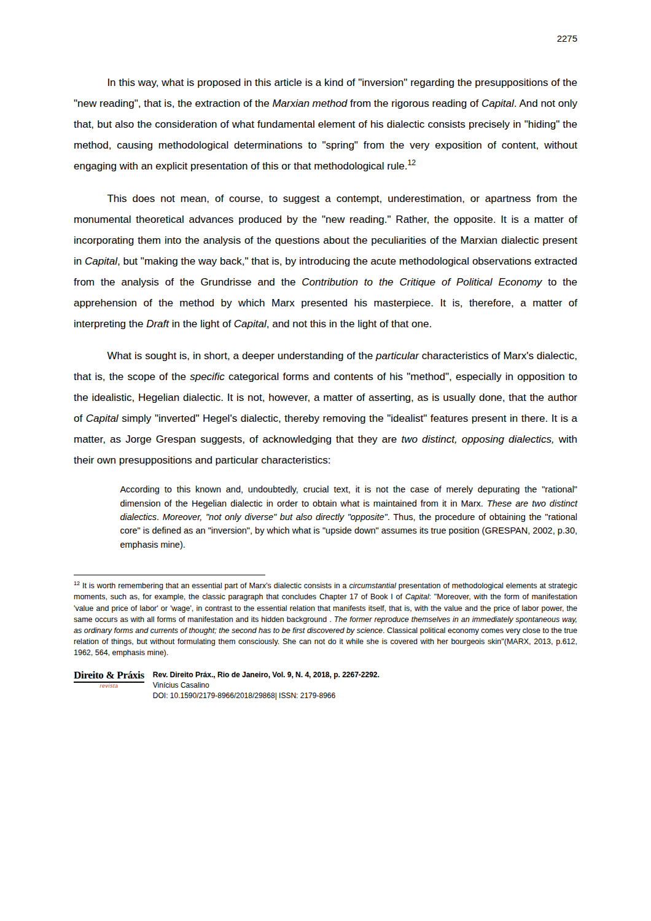2275
In this way, what is proposed in this article is a kind of "inversion" regarding the presuppositions of the "new reading", that is, the extraction of the Marxian method from the rigorous reading of Capital. And not only that, but also the consideration of what fundamental element of his dialectic consists precisely in "hiding" the method, causing methodological determinations to "spring" from the very exposition of content, without engaging with an explicit presentation of this or that methodological rule.12
This does not mean, of course, to suggest a contempt, underestimation, or apartness from the monumental theoretical advances produced by the "new reading." Rather, the opposite. It is a matter of incorporating them into the analysis of the questions about the peculiarities of the Marxian dialectic present in Capital, but "making the way back," that is, by introducing the acute methodological observations extracted from the analysis of the Grundrisse and the Contribution to the Critique of Political Economy to the apprehension of the method by which Marx presented his masterpiece. It is, therefore, a matter of interpreting the Draft in the light of Capital, and not this in the light of that one.
What is sought is, in short, a deeper understanding of the particular characteristics of Marx's dialectic, that is, the scope of the specific categorical forms and contents of his "method", especially in opposition to the idealistic, Hegelian dialectic. It is not, however, a matter of asserting, as is usually done, that the author of Capital simply "inverted" Hegel's dialectic, thereby removing the "idealist" features present in there. It is a matter, as Jorge Grespan suggests, of acknowledging that they are two distinct, opposing dialectics, with their own presuppositions and particular characteristics:
According to this known and, undoubtedly, crucial text, it is not the case of merely depurating the "rational" dimension of the Hegelian dialectic in order to obtain what is maintained from it in Marx. These are two distinct dialectics. Moreover, "not only diverse" but also directly "opposite". Thus, the procedure of obtaining the "rational core" is defined as an "inversion", by which what is "upside down" assumes its true position (GRESPAN, 2002, p.30, emphasis mine).
12 It is worth remembering that an essential part of Marx's dialectic consists in a circumstantial presentation of methodological elements at strategic moments, such as, for example, the classic paragraph that concludes Chapter 17 of Book I of Capital: "Moreover, with the form of manifestation 'value and price of labor' or 'wage', in contrast to the essential relation that manifests itself, that is, with the value and the price of labor power, the same occurs as with all forms of manifestation and its hidden background . The former reproduce themselves in an immediately spontaneous way, as ordinary forms and currents of thought; the second has to be first discovered by science. Classical political economy comes very close to the true relation of things, but without formulating them consciously. She can not do it while she is covered with her bourgeois skin"(MARX, 2013, p.612, 1962, 564, emphasis mine).
Direito & Práxis
revista
Rev. Direito Práx., Rio de Janeiro, Vol. 9, N. 4, 2018, p. 2267-2292.
Vinícius Casalino
DOI: 10.1590/2179-8966/2018/29868| ISSN: 2179-8966